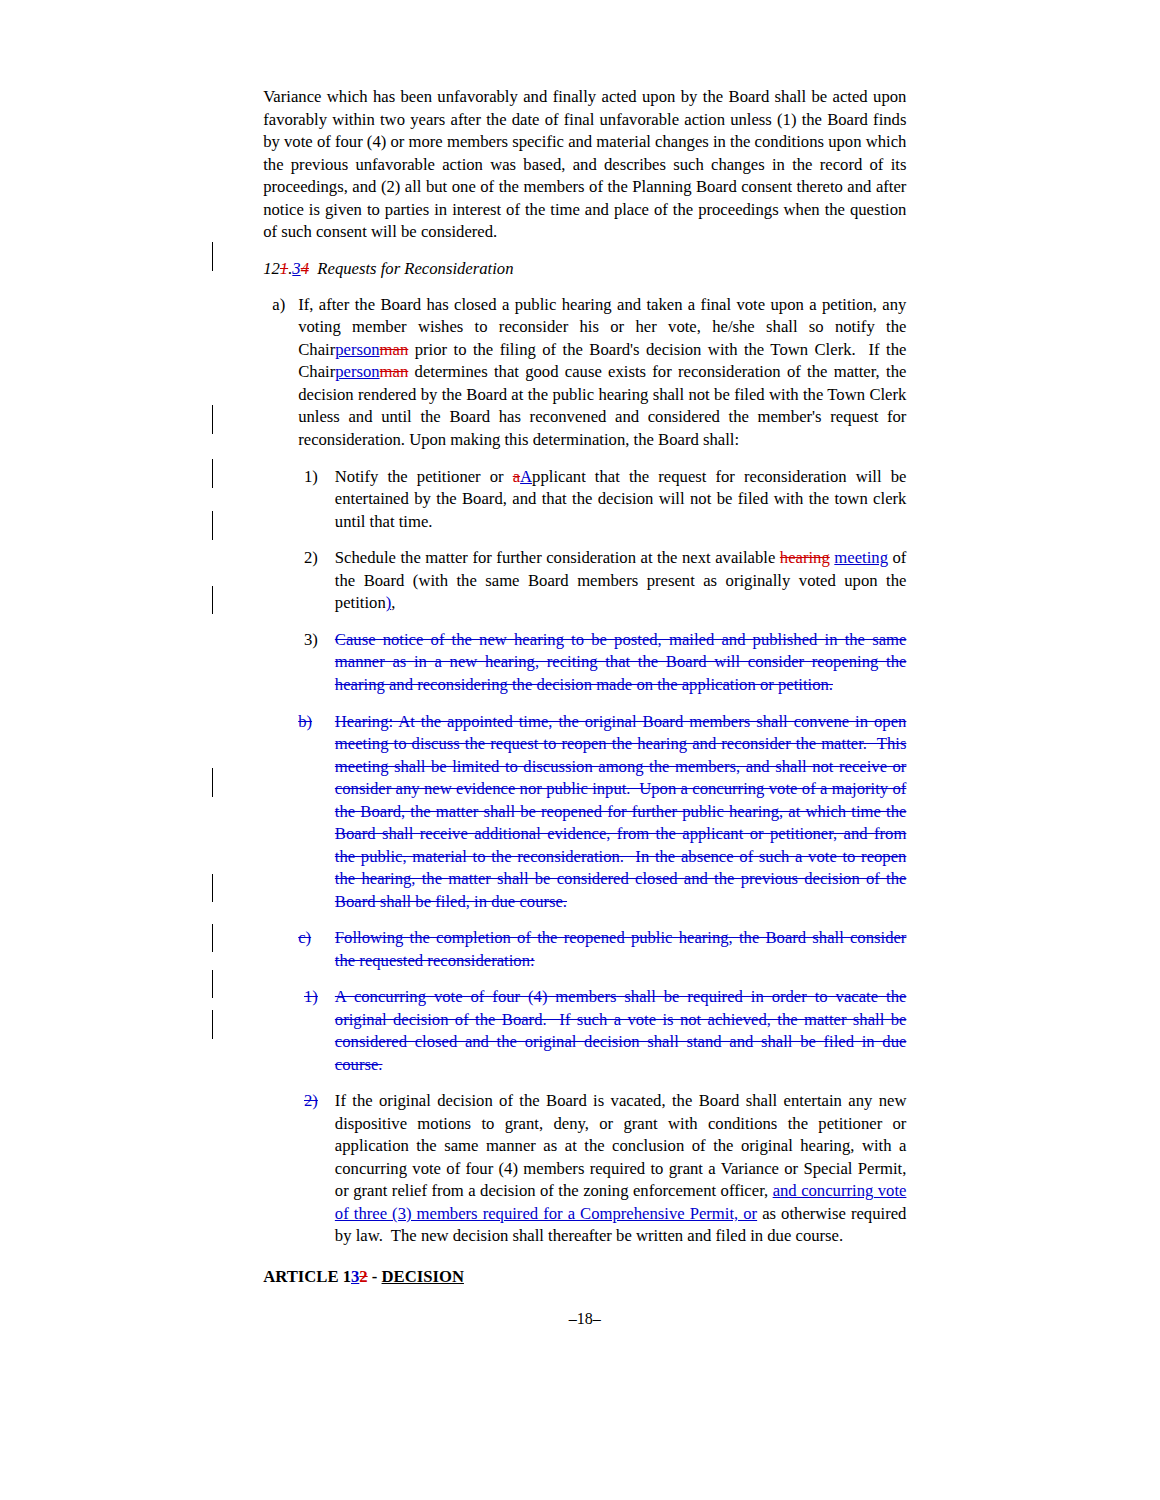Variance which has been unfavorably and finally acted upon by the Board shall be acted upon favorably within two years after the date of final unfavorable action unless (1) the Board finds by vote of four (4) or more members specific and material changes in the conditions upon which the previous unfavorable action was based, and describes such changes in the record of its proceedings, and (2) all but one of the members of the Planning Board consent thereto and after notice is given to parties in interest of the time and place of the proceedings when the question of such consent will be considered.
121.34 Requests for Reconsideration
a)
If, after the Board has closed a public hearing and taken a final vote upon a petition, any voting member wishes to reconsider his or her vote, he/she shall so notify the Chairperson man prior to the filing of the Board's decision with the Town Clerk. If the Chairperson man determines that good cause exists for reconsideration of the matter, the decision rendered by the Board at the public hearing shall not be filed with the Town Clerk unless and until the Board has reconvened and considered the member's request for reconsideration. Upon making this determination, the Board shall:
1)
Notify the petitioner or aApplicant that the request for reconsideration will be entertained by the Board, and that the decision will not be filed with the town clerk until that time.
2)
Schedule the matter for further consideration at the next available hearing meeting of the Board (with the same Board members present as originally voted upon the petition),
3)
Cause notice of the new hearing to be posted, mailed and published in the same manner as in a new hearing, reciting that the Board will consider reopening the hearing and reconsidering the decision made on the application or petition.
b)
Hearing: At the appointed time, the original Board members shall convene in open meeting to discuss the request to reopen the hearing and reconsider the matter. This meeting shall be limited to discussion among the members, and shall not receive or consider any new evidence nor public input. Upon a concurring vote of a majority of the Board, the matter shall be reopened for further public hearing, at which time the Board shall receive additional evidence, from the applicant or petitioner, and from the public, material to the reconsideration. In the absence of such a vote to reopen the hearing, the matter shall be considered closed and the previous decision of the Board shall be filed, in due course.
c)
Following the completion of the reopened public hearing, the Board shall consider the requested reconsideration:
1)
A concurring vote of four (4) members shall be required in order to vacate the original decision of the Board. If such a vote is not achieved, the matter shall be considered closed and the original decision shall stand and shall be filed in due course.
2)
If the original decision of the Board is vacated, the Board shall entertain any new dispositive motions to grant, deny, or grant with conditions the petitioner or application the same manner as at the conclusion of the original hearing, with a concurring vote of four (4) members required to grant a Variance or Special Permit, or grant relief from a decision of the zoning enforcement officer, and concurring vote of three (3) members required for a Comprehensive Permit, or as otherwise required by law. The new decision shall thereafter be written and filed in due course.
ARTICLE 132 - DECISION
–18–